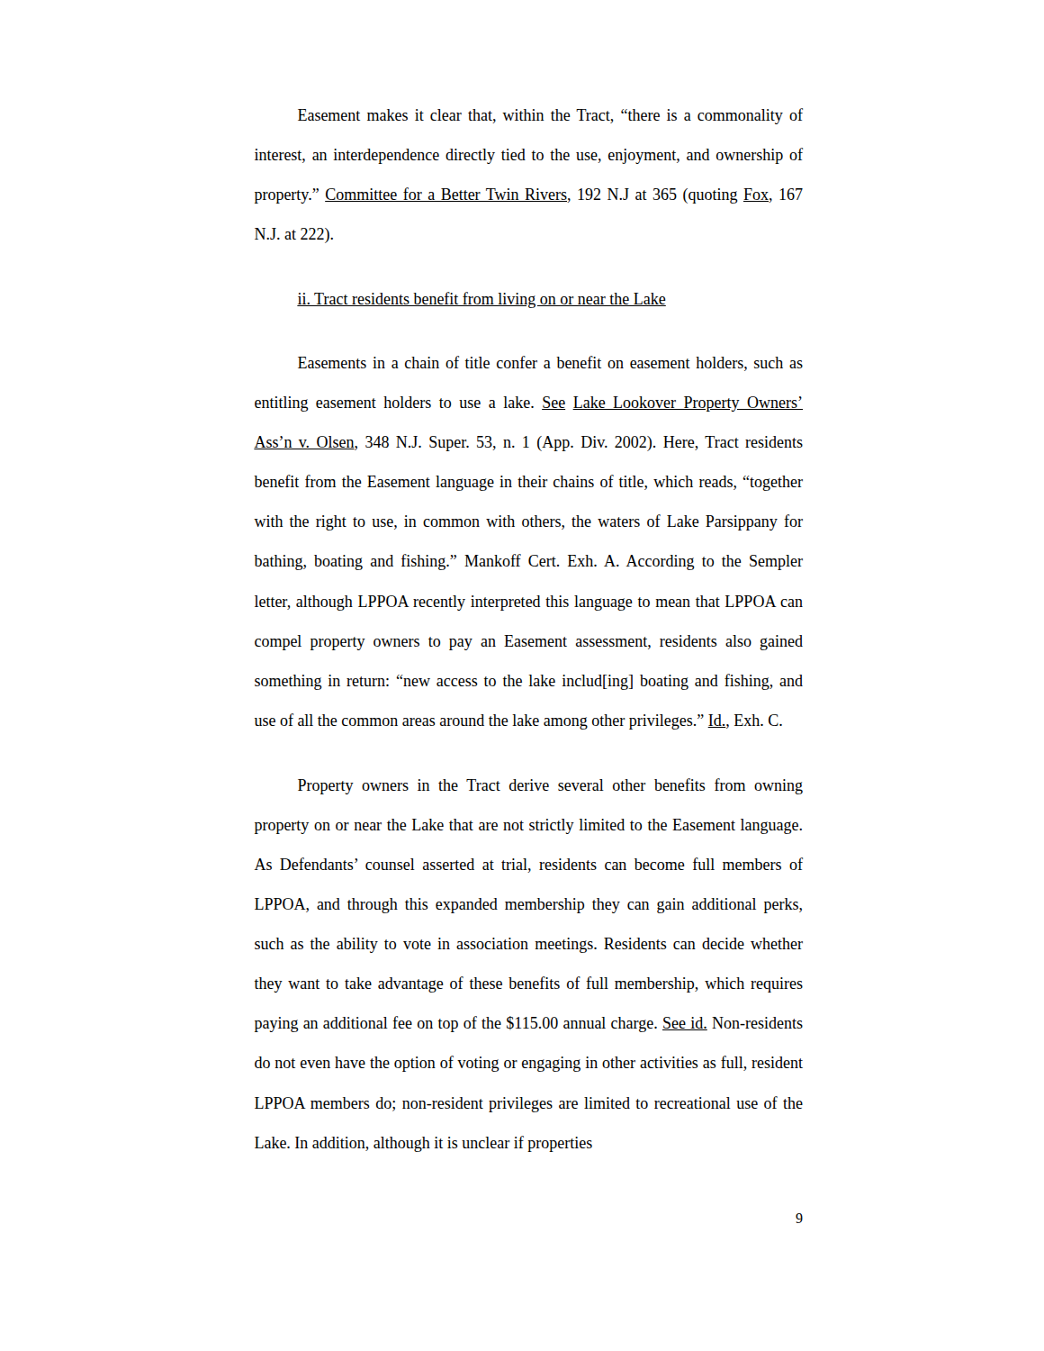Easement makes it clear that, within the Tract, “there is a commonality of interest, an interdependence directly tied to the use, enjoyment, and ownership of property.” Committee for a Better Twin Rivers, 192 N.J at 365 (quoting Fox, 167 N.J. at 222).
ii. Tract residents benefit from living on or near the Lake
Easements in a chain of title confer a benefit on easement holders, such as entitling easement holders to use a lake. See Lake Lookover Property Owners’ Ass’n v. Olsen, 348 N.J. Super. 53, n. 1 (App. Div. 2002). Here, Tract residents benefit from the Easement language in their chains of title, which reads, “together with the right to use, in common with others, the waters of Lake Parsippany for bathing, boating and fishing.” Mankoff Cert. Exh. A. According to the Sempler letter, although LPPOA recently interpreted this language to mean that LPPOA can compel property owners to pay an Easement assessment, residents also gained something in return: “new access to the lake includ[ing] boating and fishing, and use of all the common areas around the lake among other privileges.” Id., Exh. C.
Property owners in the Tract derive several other benefits from owning property on or near the Lake that are not strictly limited to the Easement language. As Defendants’ counsel asserted at trial, residents can become full members of LPPOA, and through this expanded membership they can gain additional perks, such as the ability to vote in association meetings. Residents can decide whether they want to take advantage of these benefits of full membership, which requires paying an additional fee on top of the $115.00 annual charge. See id. Non-residents do not even have the option of voting or engaging in other activities as full, resident LPPOA members do; non-resident privileges are limited to recreational use of the Lake. In addition, although it is unclear if properties
9